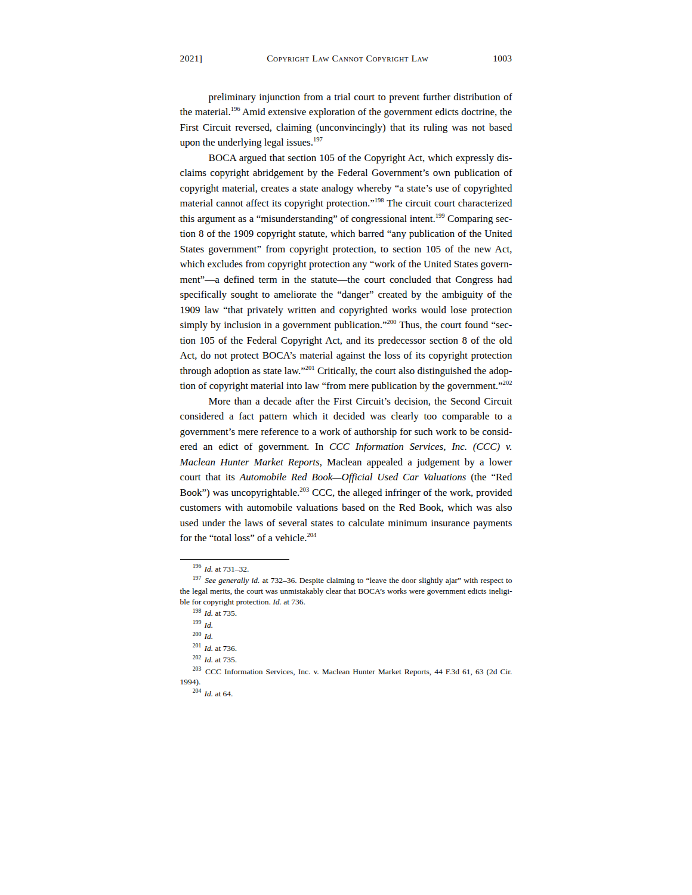2021] Copyright Law Cannot Copyright Law 1003
preliminary injunction from a trial court to prevent further distribution of the material.196 Amid extensive exploration of the government edicts doctrine, the First Circuit reversed, claiming (unconvincingly) that its ruling was not based upon the underlying legal issues.197
BOCA argued that section 105 of the Copyright Act, which expressly disclaims copyright abridgement by the Federal Government’s own publication of copyright material, creates a state analogy whereby “a state’s use of copyrighted material cannot affect its copyright protection.”198 The circuit court characterized this argument as a “misunderstanding” of congressional intent.199 Comparing section 8 of the 1909 copyright statute, which barred “any publication of the United States government” from copyright protection, to section 105 of the new Act, which excludes from copyright protection any “work of the United States government”—a defined term in the statute—the court concluded that Congress had specifically sought to ameliorate the “danger” created by the ambiguity of the 1909 law “that privately written and copyrighted works would lose protection simply by inclusion in a government publication.”200 Thus, the court found “section 105 of the Federal Copyright Act, and its predecessor section 8 of the old Act, do not protect BOCA’s material against the loss of its copyright protection through adoption as state law.”201 Critically, the court also distinguished the adoption of copyright material into law “from mere publication by the government.”202
More than a decade after the First Circuit’s decision, the Second Circuit considered a fact pattern which it decided was clearly too comparable to a government’s mere reference to a work of authorship for such work to be considered an edict of government. In CCC Information Services, Inc. (CCC) v. Maclean Hunter Market Reports, Maclean appealed a judgement by a lower court that its Automobile Red Book—Official Used Car Valuations (the “Red Book”) was uncopyrightable.203 CCC, the alleged infringer of the work, provided customers with automobile valuations based on the Red Book, which was also used under the laws of several states to calculate minimum insurance payments for the “total loss” of a vehicle.204
196 Id. at 731–32.
197 See generally id. at 732–36. Despite claiming to “leave the door slightly ajar” with respect to the legal merits, the court was unmistakably clear that BOCA’s works were government edicts ineligible for copyright protection. Id. at 736.
198 Id. at 735.
199 Id.
200 Id.
201 Id. at 736.
202 Id. at 735.
203 CCC Information Services, Inc. v. Maclean Hunter Market Reports, 44 F.3d 61, 63 (2d Cir. 1994).
204 Id. at 64.